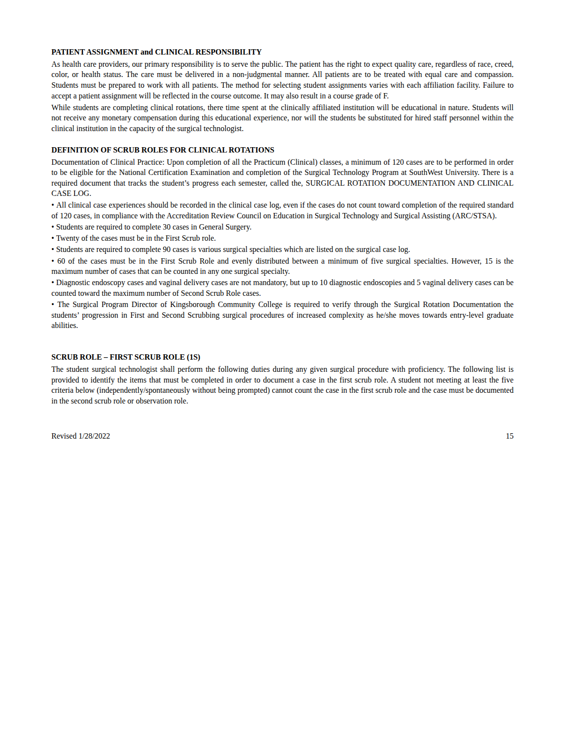PATIENT ASSIGNMENT and CLINICAL RESPONSIBILITY
As health care providers, our primary responsibility is to serve the public. The patient has the right to expect quality care, regardless of race, creed, color, or health status. The care must be delivered in a non-judgmental manner. All patients are to be treated with equal care and compassion. Students must be prepared to work with all patients. The method for selecting student assignments varies with each affiliation facility. Failure to accept a patient assignment will be reflected in the course outcome. It may also result in a course grade of F.
While students are completing clinical rotations, there time spent at the clinically affiliated institution will be educational in nature. Students will not receive any monetary compensation during this educational experience, nor will the students be substituted for hired staff personnel within the clinical institution in the capacity of the surgical technologist.
DEFINITION OF SCRUB ROLES FOR CLINICAL ROTATIONS
Documentation of Clinical Practice: Upon completion of all the Practicum (Clinical) classes, a minimum of 120 cases are to be performed in order to be eligible for the National Certification Examination and completion of the Surgical Technology Program at SouthWest University. There is a required document that tracks the student’s progress each semester, called the, SURGICAL ROTATION DOCUMENTATION AND CLINICAL CASE LOG.
All clinical case experiences should be recorded in the clinical case log, even if the cases do not count toward completion of the required standard of 120 cases, in compliance with the Accreditation Review Council on Education in Surgical Technology and Surgical Assisting (ARC/STSA).
Students are required to complete 30 cases in General Surgery.
Twenty of the cases must be in the First Scrub role.
Students are required to complete 90 cases is various surgical specialties which are listed on the surgical case log.
60 of the cases must be in the First Scrub Role and evenly distributed between a minimum of five surgical specialties. However, 15 is the maximum number of cases that can be counted in any one surgical specialty.
Diagnostic endoscopy cases and vaginal delivery cases are not mandatory, but up to 10 diagnostic endoscopies and 5 vaginal delivery cases can be counted toward the maximum number of Second Scrub Role cases.
The Surgical Program Director of Kingsborough Community College is required to verify through the Surgical Rotation Documentation the students’ progression in First and Second Scrubbing surgical procedures of increased complexity as he/she moves towards entry-level graduate abilities.
SCRUB ROLE – FIRST SCRUB ROLE (1S)
The student surgical technologist shall perform the following duties during any given surgical procedure with proficiency. The following list is provided to identify the items that must be completed in order to document a case in the first scrub role. A student not meeting at least the five criteria below (independently/spontaneously without being prompted) cannot count the case in the first scrub role and the case must be documented in the second scrub role or observation role.
Revised 1/28/2022 15